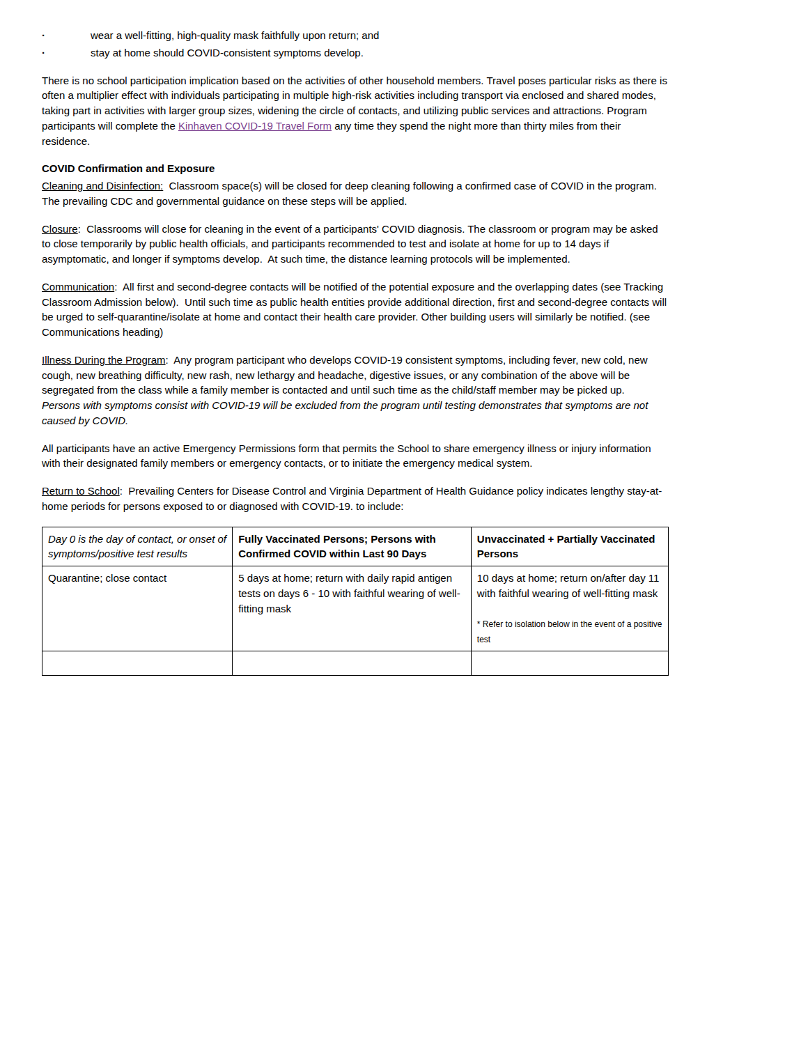wear a well-fitting, high-quality mask faithfully upon return; and
stay at home should COVID-consistent symptoms develop.
There is no school participation implication based on the activities of other household members. Travel poses particular risks as there is often a multiplier effect with individuals participating in multiple high-risk activities including transport via enclosed and shared modes, taking part in activities with larger group sizes, widening the circle of contacts, and utilizing public services and attractions. Program participants will complete the Kinhaven COVID-19 Travel Form any time they spend the night more than thirty miles from their residence.
COVID Confirmation and Exposure
Cleaning and Disinfection: Classroom space(s) will be closed for deep cleaning following a confirmed case of COVID in the program. The prevailing CDC and governmental guidance on these steps will be applied.
Closure: Classrooms will close for cleaning in the event of a participants' COVID diagnosis. The classroom or program may be asked to close temporarily by public health officials, and participants recommended to test and isolate at home for up to 14 days if asymptomatic, and longer if symptoms develop. At such time, the distance learning protocols will be implemented.
Communication: All first and second-degree contacts will be notified of the potential exposure and the overlapping dates (see Tracking Classroom Admission below). Until such time as public health entities provide additional direction, first and second-degree contacts will be urged to self-quarantine/isolate at home and contact their health care provider. Other building users will similarly be notified. (see Communications heading)
Illness During the Program: Any program participant who develops COVID-19 consistent symptoms, including fever, new cold, new cough, new breathing difficulty, new rash, new lethargy and headache, digestive issues, or any combination of the above will be segregated from the class while a family member is contacted and until such time as the child/staff member may be picked up. Persons with symptoms consist with COVID-19 will be excluded from the program until testing demonstrates that symptoms are not caused by COVID.
All participants have an active Emergency Permissions form that permits the School to share emergency illness or injury information with their designated family members or emergency contacts, or to initiate the emergency medical system.
Return to School: Prevailing Centers for Disease Control and Virginia Department of Health Guidance policy indicates lengthy stay-at-home periods for persons exposed to or diagnosed with COVID-19. to include:
| Day 0 is the day of contact, or onset of symptoms/positive test results | Fully Vaccinated Persons; Persons with Confirmed COVID within Last 90 Days | Unvaccinated + Partially Vaccinated Persons |
| --- | --- | --- |
| Quarantine; close contact | 5 days at home; return with daily rapid antigen tests on days 6 - 10 with faithful wearing of well-fitting mask | 10 days at home; return on/after day 11 with faithful wearing of well-fitting mask * Refer to isolation below in the event of a positive test |